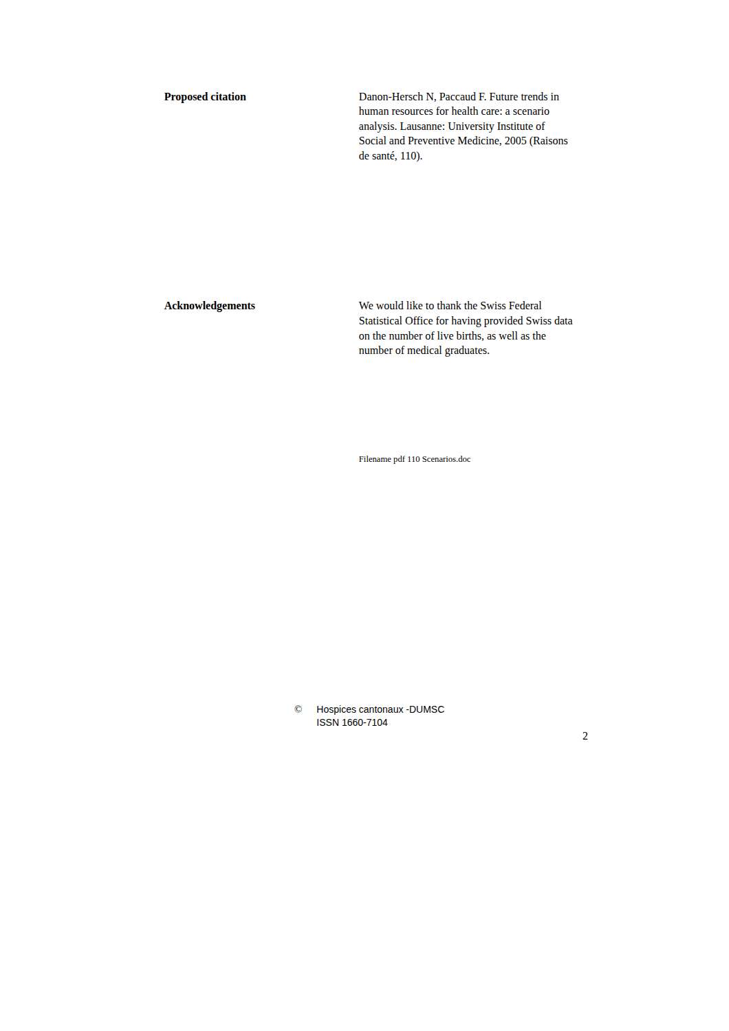Proposed citation
Danon-Hersch N, Paccaud F. Future trends in human resources for health care: a scenario analysis. Lausanne: University Institute of Social and Preventive Medicine, 2005 (Raisons de santé, 110).
Acknowledgements
We would like to thank the Swiss Federal Statistical Office for having provided Swiss data on the number of live births, as well as the number of medical graduates.
Filename pdf 110 Scenarios.doc
©
Hospices cantonaux -DUMSC
ISSN 1660-7104
2